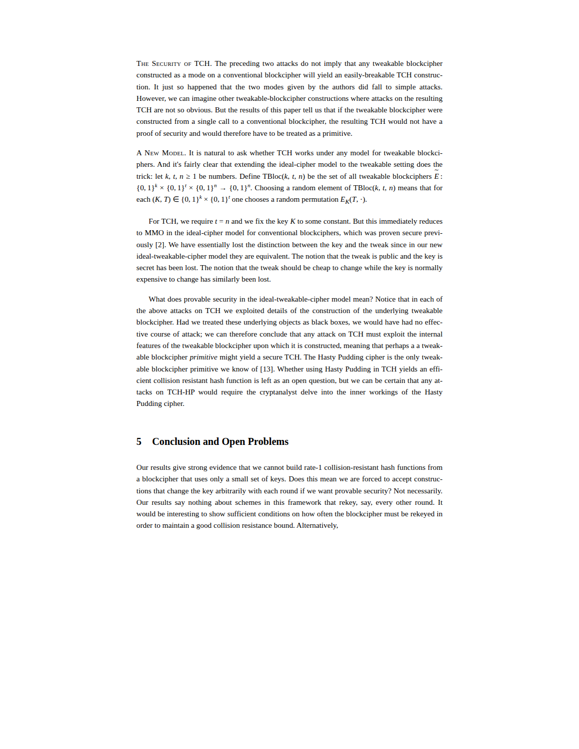The Security of TCH. The preceding two attacks do not imply that any tweakable blockcipher constructed as a mode on a conventional blockcipher will yield an easily-breakable TCH construction. It just so happened that the two modes given by the authors did fall to simple attacks. However, we can imagine other tweakable-blockcipher constructions where attacks on the resulting TCH are not so obvious. But the results of this paper tell us that if the tweakable blockcipher were constructed from a single call to a conventional blockcipher, the resulting TCH would not have a proof of security and would therefore have to be treated as a primitive.
A New Model. It is natural to ask whether TCH works under any model for tweakable blockciphers. And it's fairly clear that extending the ideal-cipher model to the tweakable setting does the trick: let k, t, n ≥ 1 be numbers. Define TBloc(k, t, n) be the set of all tweakable blockciphers E : {0, 1}k × {0, 1}t × {0, 1}n → {0, 1}n. Choosing a random element of TBloc(k, t, n) means that for each (K, T) ∈ {0, 1}k × {0, 1}t one chooses a random permutation EK(T, ·).
For TCH, we require t = n and we fix the key K to some constant. But this immediately reduces to MMO in the ideal-cipher model for conventional blockciphers, which was proven secure previously [2]. We have essentially lost the distinction between the key and the tweak since in our new ideal-tweakable-cipher model they are equivalent. The notion that the tweak is public and the key is secret has been lost. The notion that the tweak should be cheap to change while the key is normally expensive to change has similarly been lost.
What does provable security in the ideal-tweakable-cipher model mean? Notice that in each of the above attacks on TCH we exploited details of the construction of the underlying tweakable blockcipher. Had we treated these underlying objects as black boxes, we would have had no effective course of attack; we can therefore conclude that any attack on TCH must exploit the internal features of the tweakable blockcipher upon which it is constructed, meaning that perhaps a a tweakable blockcipher primitive might yield a secure TCH. The Hasty Pudding cipher is the only tweakable blockcipher primitive we know of [13]. Whether using Hasty Pudding in TCH yields an efficient collision resistant hash function is left as an open question, but we can be certain that any attacks on TCH-HP would require the cryptanalyst delve into the inner workings of the Hasty Pudding cipher.
5 Conclusion and Open Problems
Our results give strong evidence that we cannot build rate-1 collision-resistant hash functions from a blockcipher that uses only a small set of keys. Does this mean we are forced to accept constructions that change the key arbitrarily with each round if we want provable security? Not necessarily. Our results say nothing about schemes in this framework that rekey, say, every other round. It would be interesting to show sufficient conditions on how often the blockcipher must be rekeyed in order to maintain a good collision resistance bound. Alternatively,